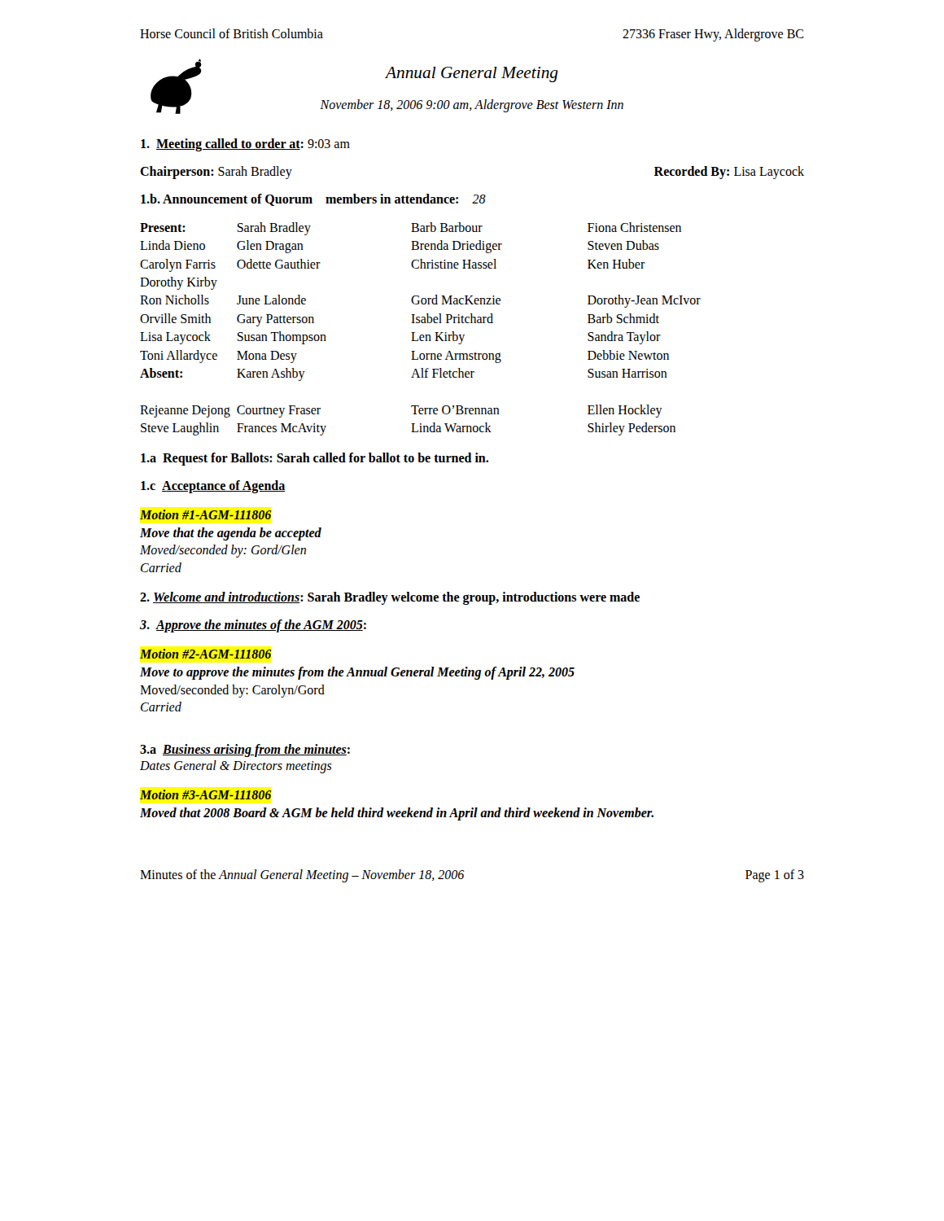Horse Council of British Columbia
27336 Fraser Hwy, Aldergrove BC
Annual General Meeting
November 18, 2006 9:00 am, Aldergrove Best Western Inn
1. Meeting called to order at: 9:03 am
Chairperson: Sarah Bradley
Recorded By: Lisa Laycock
1.b. Announcement of Quorum members in attendance: 28
| Present: | Sarah Bradley | Barb Barbour | Fiona Christensen |
| Linda Dieno | Glen Dragan | Brenda Driediger | Steven Dubas |
| Carolyn Farris | Odette Gauthier | Christine Hassel | Ken Huber |
| Dorothy Kirby | | | |
| Ron Nicholls | June Lalonde | Gord MacKenzie | Dorothy-Jean McIvor |
| Orville Smith | Gary Patterson | Isabel Pritchard | Barb Schmidt |
| Lisa Laycock | Susan Thompson | Len Kirby | Sandra Taylor |
| Toni Allardyce | Mona Desy | Lorne Armstrong | Debbie Newton |
| Absent: | Karen Ashby | Alf Fletcher | Susan Harrison |
| Rejeanne Dejong | Courtney Fraser | Terre O’Brennan | Ellen Hockley |
| Steve Laughlin | Frances McAvity | Linda Warnock | Shirley Pederson |
1.a Request for Ballots: Sarah called for ballot to be turned in.
1.c Acceptance of Agenda
Motion #1-AGM-111806
Move that the agenda be accepted
Moved/seconded by: Gord/Glen
Carried
2. Welcome and introductions: Sarah Bradley welcome the group, introductions were made
3. Approve the minutes of the AGM 2005:
Motion #2-AGM-111806
Move to approve the minutes from the Annual General Meeting of April 22, 2005
Moved/seconded by: Carolyn/Gord
Carried
3.a Business arising from the minutes:
Dates General & Directors meetings
Motion #3-AGM-111806
Moved that 2008 Board & AGM be held third weekend in April and third weekend in November.
Minutes of the Annual General Meeting – November 18, 2006
Page 1 of 3